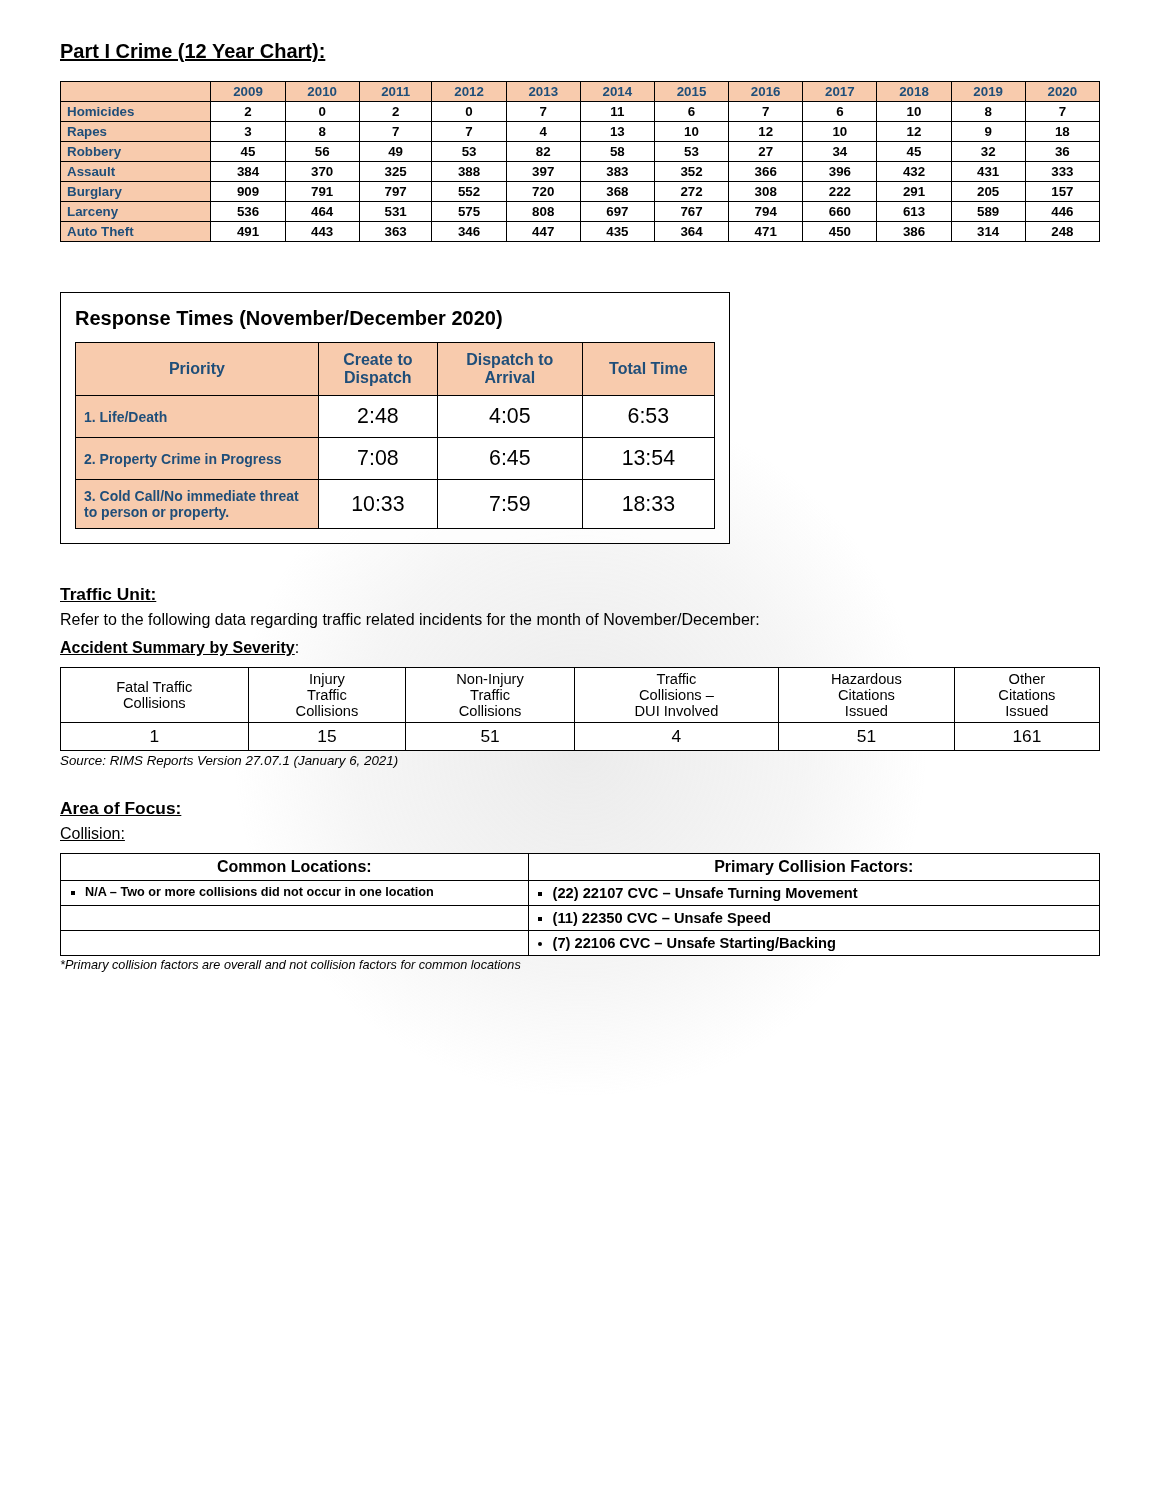Part I Crime (12 Year Chart):
| | 2009 | 2010 | 2011 | 2012 | 2013 | 2014 | 2015 | 2016 | 2017 | 2018 | 2019 | 2020 |
| --- | --- | --- | --- | --- | --- | --- | --- | --- | --- | --- | --- | --- |
| Homicides | 2 | 0 | 2 | 0 | 7 | 11 | 6 | 7 | 6 | 10 | 8 | 7 |
| Rapes | 3 | 8 | 7 | 7 | 4 | 13 | 10 | 12 | 10 | 12 | 9 | 18 |
| Robbery | 45 | 56 | 49 | 53 | 82 | 58 | 53 | 27 | 34 | 45 | 32 | 36 |
| Assault | 384 | 370 | 325 | 388 | 397 | 383 | 352 | 366 | 396 | 432 | 431 | 333 |
| Burglary | 909 | 791 | 797 | 552 | 720 | 368 | 272 | 308 | 222 | 291 | 205 | 157 |
| Larceny | 536 | 464 | 531 | 575 | 808 | 697 | 767 | 794 | 660 | 613 | 589 | 446 |
| Auto Theft | 491 | 443 | 363 | 346 | 447 | 435 | 364 | 471 | 450 | 386 | 314 | 248 |
Response Times (November/December 2020)
| Priority | Create to Dispatch | Dispatch to Arrival | Total Time |
| --- | --- | --- | --- |
| 1. Life/Death | 2:48 | 4:05 | 6:53 |
| 2. Property Crime in Progress | 7:08 | 6:45 | 13:54 |
| 3. Cold Call/No immediate threat to person or property. | 10:33 | 7:59 | 18:33 |
Traffic Unit:
Refer to the following data regarding traffic related incidents for the month of November/December:
Accident Summary by Severity:
| Fatal Traffic Collisions | Injury Traffic Collisions | Non-Injury Traffic Collisions | Traffic Collisions – DUI Involved | Hazardous Citations Issued | Other Citations Issued |
| --- | --- | --- | --- | --- | --- |
| 1 | 15 | 51 | 4 | 51 | 161 |
Source: RIMS Reports Version 27.07.1 (January 6, 2021)
Area of Focus:
Collision:
| Common Locations: | Primary Collision Factors: |
| --- | --- |
| N/A – Two or more collisions did not occur in one location | (22) 22107 CVC – Unsafe Turning Movement |
| | (11) 22350 CVC – Unsafe Speed |
| | (7) 22106 CVC – Unsafe Starting/Backing |
*Primary collision factors are overall and not collision factors for common locations